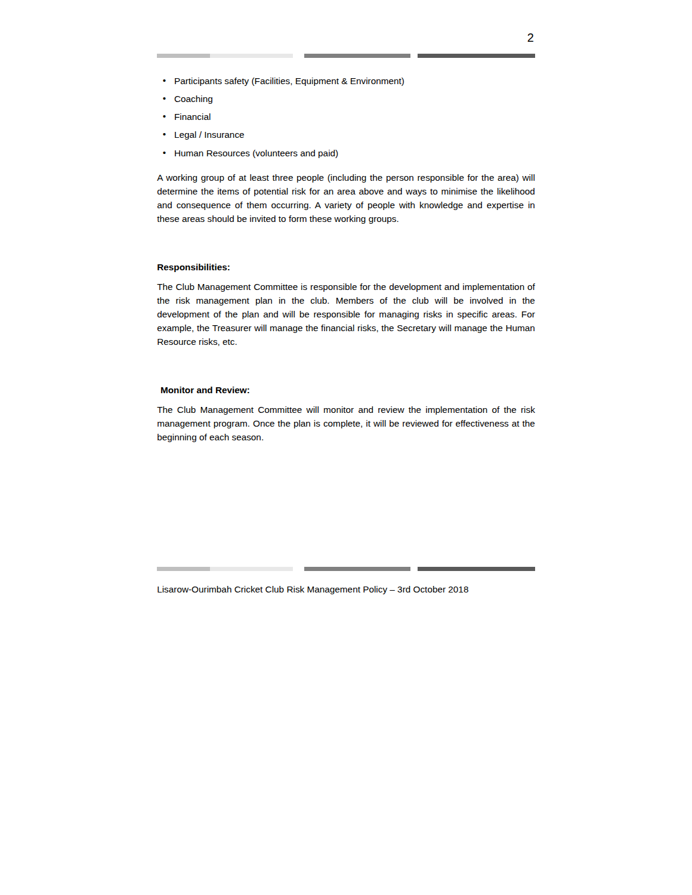2
Participants safety (Facilities, Equipment & Environment)
Coaching
Financial
Legal / Insurance
Human Resources (volunteers and paid)
A working group of at least three people (including the person responsible for the area) will determine the items of potential risk for an area above and ways to minimise the likelihood and consequence of them occurring. A variety of people with knowledge and expertise in these areas should be invited to form these working groups.
Responsibilities:
The Club Management Committee is responsible for the development and implementation of the risk management plan in the club. Members of the club will be involved in the development of the plan and will be responsible for managing risks in specific areas. For example, the Treasurer will manage the financial risks, the Secretary will manage the Human Resource risks, etc.
Monitor and Review:
The Club Management Committee will monitor and review the implementation of the risk management program. Once the plan is complete, it will be reviewed for effectiveness at the beginning of each season.
Lisarow-Ourimbah Cricket Club Risk Management Policy – 3rd October 2018